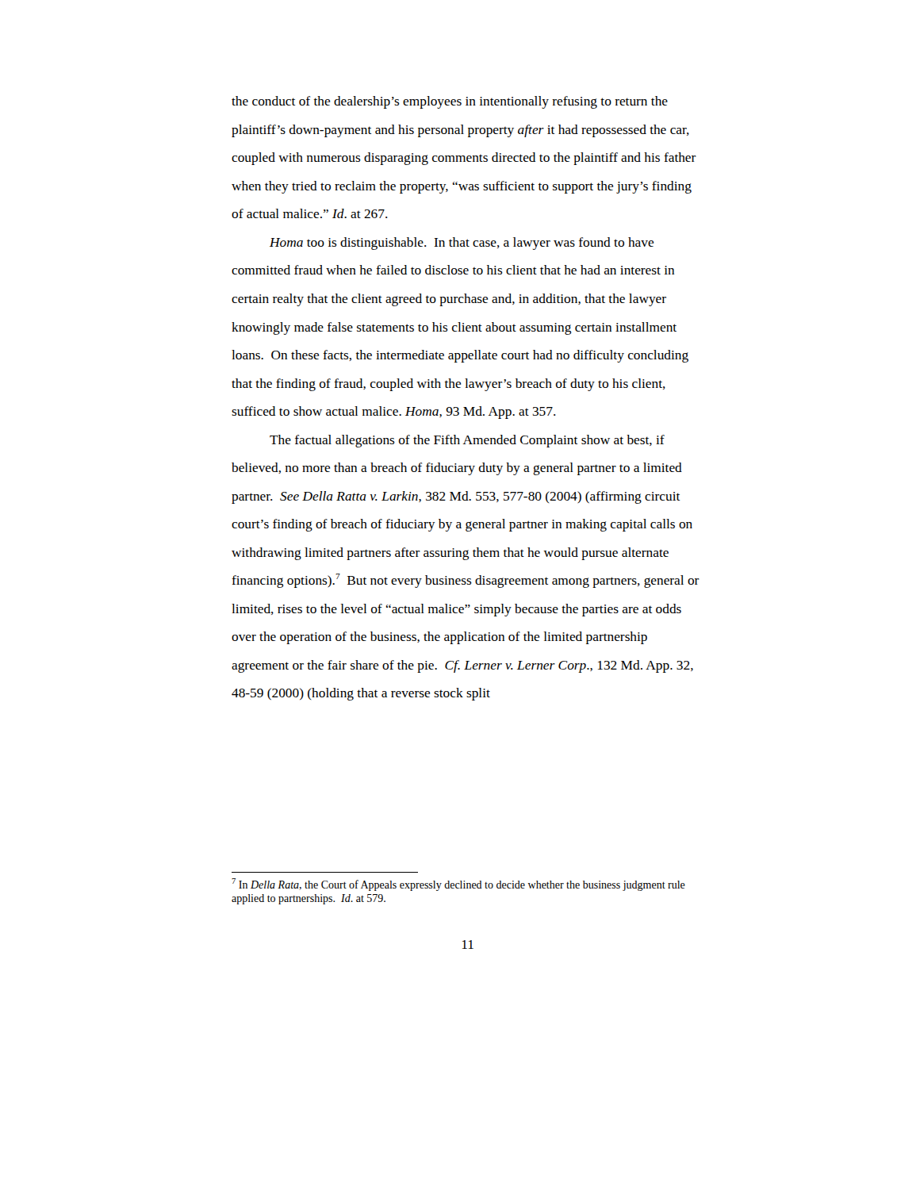the conduct of the dealership’s employees in intentionally refusing to return the plaintiff’s down-payment and his personal property after it had repossessed the car, coupled with numerous disparaging comments directed to the plaintiff and his father when they tried to reclaim the property, “was sufficient to support the jury’s finding of actual malice.” Id. at 267.
Homa too is distinguishable. In that case, a lawyer was found to have committed fraud when he failed to disclose to his client that he had an interest in certain realty that the client agreed to purchase and, in addition, that the lawyer knowingly made false statements to his client about assuming certain installment loans. On these facts, the intermediate appellate court had no difficulty concluding that the finding of fraud, coupled with the lawyer’s breach of duty to his client, sufficed to show actual malice. Homa, 93 Md. App. at 357.
The factual allegations of the Fifth Amended Complaint show at best, if believed, no more than a breach of fiduciary duty by a general partner to a limited partner. See Della Ratta v. Larkin, 382 Md. 553, 577-80 (2004) (affirming circuit court’s finding of breach of fiduciary by a general partner in making capital calls on withdrawing limited partners after assuring them that he would pursue alternate financing options).7 But not every business disagreement among partners, general or limited, rises to the level of “actual malice” simply because the parties are at odds over the operation of the business, the application of the limited partnership agreement or the fair share of the pie. Cf. Lerner v. Lerner Corp., 132 Md. App. 32, 48-59 (2000) (holding that a reverse stock split
7 In Della Rata, the Court of Appeals expressly declined to decide whether the business judgment rule applied to partnerships. Id. at 579.
11